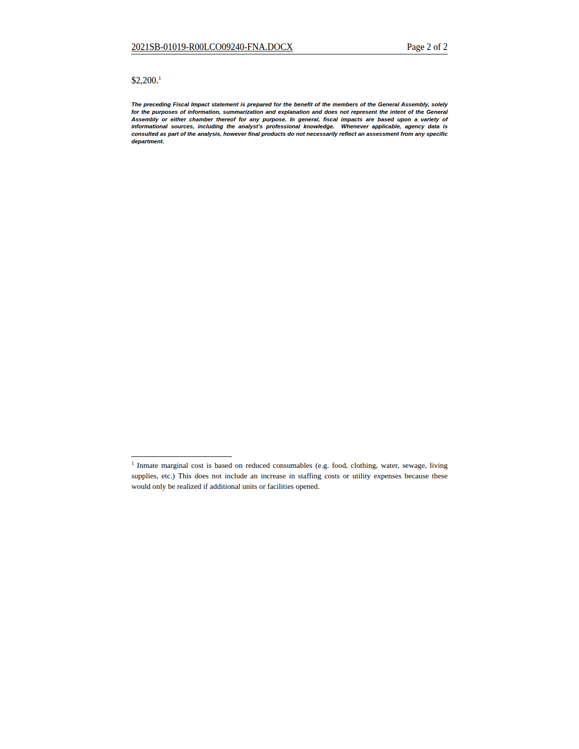2021SB-01019-R00LCO09240-FNA.DOCX Page 2 of 2
$2,200.1
The preceding Fiscal Impact statement is prepared for the benefit of the members of the General Assembly, solely for the purposes of information, summarization and explanation and does not represent the intent of the General Assembly or either chamber thereof for any purpose. In general, fiscal impacts are based upon a variety of informational sources, including the analyst’s professional knowledge. Whenever applicable, agency data is consulted as part of the analysis, however final products do not necessarily reflect an assessment from any specific department.
1 Inmate marginal cost is based on reduced consumables (e.g. food, clothing, water, sewage, living supplies, etc.) This does not include an increase in staffing costs or utility expenses because these would only be realized if additional units or facilities opened.